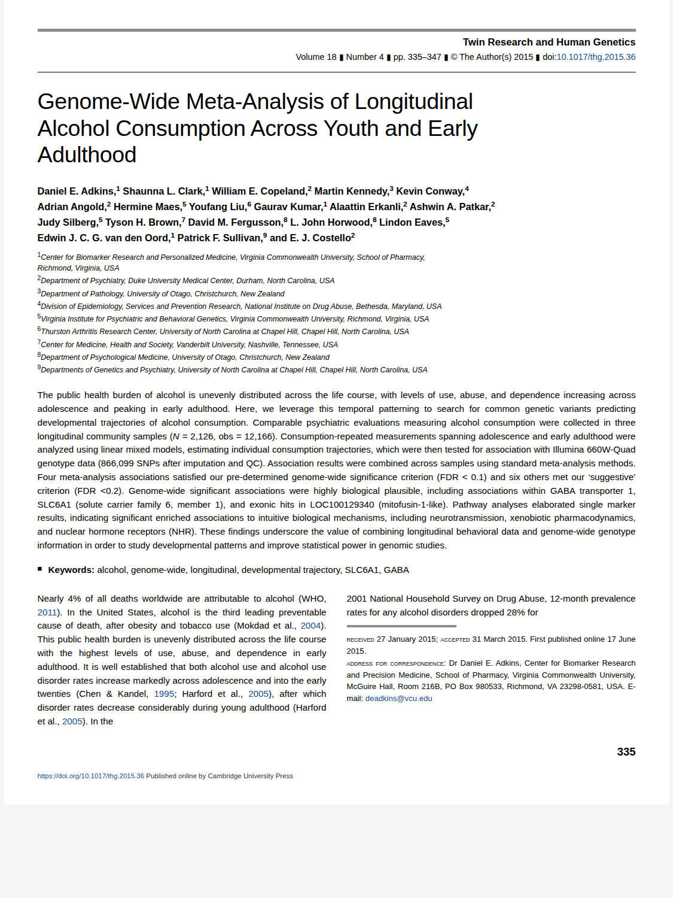Twin Research and Human Genetics
Volume 18 ▮ Number 4 ▮ pp. 335–347 ▮ © The Author(s) 2015 ▮ doi:10.1017/thg.2015.36
Genome-Wide Meta-Analysis of Longitudinal
Alcohol Consumption Across Youth and Early
Adulthood
Daniel E. Adkins,1 Shaunna L. Clark,1 William E. Copeland,2 Martin Kennedy,3 Kevin Conway,4
Adrian Angold,2 Hermine Maes,5 Youfang Liu,6 Gaurav Kumar,1 Alaattin Erkanli,2 Ashwin A. Patkar,2
Judy Silberg,5 Tyson H. Brown,7 David M. Fergusson,8 L. John Horwood,8 Lindon Eaves,5
Edwin J. C. G. van den Oord,1 Patrick F. Sullivan,9 and E. J. Costello2
1Center for Biomarker Research and Personalized Medicine, Virginia Commonwealth University, School of Pharmacy,
Richmond, Virginia, USA
2Department of Psychiatry, Duke University Medical Center, Durham, North Carolina, USA
3Department of Pathology, University of Otago, Christchurch, New Zealand
4Division of Epidemiology, Services and Prevention Research, National Institute on Drug Abuse, Bethesda, Maryland, USA
5Virginia Institute for Psychiatric and Behavioral Genetics, Virginia Commonwealth University, Richmond, Virginia, USA
6Thurston Arthritis Research Center, University of North Carolina at Chapel Hill, Chapel Hill, North Carolina, USA
7Center for Medicine, Health and Society, Vanderbilt University, Nashville, Tennessee, USA
8Department of Psychological Medicine, University of Otago, Christchurch, New Zealand
9Departments of Genetics and Psychiatry, University of North Carolina at Chapel Hill, Chapel Hill, North Carolina, USA
The public health burden of alcohol is unevenly distributed across the life course, with levels of use, abuse, and dependence increasing across adolescence and peaking in early adulthood. Here, we leverage this temporal patterning to search for common genetic variants predicting developmental trajectories of alcohol consumption. Comparable psychiatric evaluations measuring alcohol consumption were collected in three longitudinal community samples (N = 2,126, obs = 12,166). Consumption-repeated measurements spanning adolescence and early adulthood were analyzed using linear mixed models, estimating individual consumption trajectories, which were then tested for association with Illumina 660W-Quad genotype data (866,099 SNPs after imputation and QC). Association results were combined across samples using standard meta-analysis methods. Four meta-analysis associations satisfied our pre-determined genome-wide significance criterion (FDR < 0.1) and six others met our ‘suggestive’ criterion (FDR <0.2). Genome-wide significant associations were highly biological plausible, including associations within GABA transporter 1, SLC6A1 (solute carrier family 6, member 1), and exonic hits in LOC100129340 (mitofusin-1-like). Pathway analyses elaborated single marker results, indicating significant enriched associations to intuitive biological mechanisms, including neurotransmission, xenobiotic pharmacodynamics, and nuclear hormone receptors (NHR). These findings underscore the value of combining longitudinal behavioral data and genome-wide genotype information in order to study developmental patterns and improve statistical power in genomic studies.
Keywords: alcohol, genome-wide, longitudinal, developmental trajectory, SLC6A1, GABA
Nearly 4% of all deaths worldwide are attributable to alcohol (WHO, 2011). In the United States, alcohol is the third leading preventable cause of death, after obesity and tobacco use (Mokdad et al., 2004). This public health burden is unevenly distributed across the life course with the highest levels of use, abuse, and dependence in early adulthood. It is well established that both alcohol use and alcohol use disorder rates increase markedly across adolescence and into the early twenties (Chen & Kandel, 1995; Harford et al., 2005), after which disorder rates decrease considerably during young adulthood (Harford et al., 2005). In the
2001 National Household Survey on Drug Abuse, 12-month prevalence rates for any alcohol disorders dropped 28% for
received 27 January 2015; accepted 31 March 2015. First published online 17 June 2015.
address for correspondence: Dr Daniel E. Adkins, Center for Biomarker Research and Precision Medicine, School of Pharmacy, Virginia Commonwealth University, McGuire Hall, Room 216B, PO Box 980533, Richmond, VA 23298-0581, USA. E-mail: deadkins@vcu.edu
335
https://doi.org/10.1017/thg.2015.36 Published online by Cambridge University Press